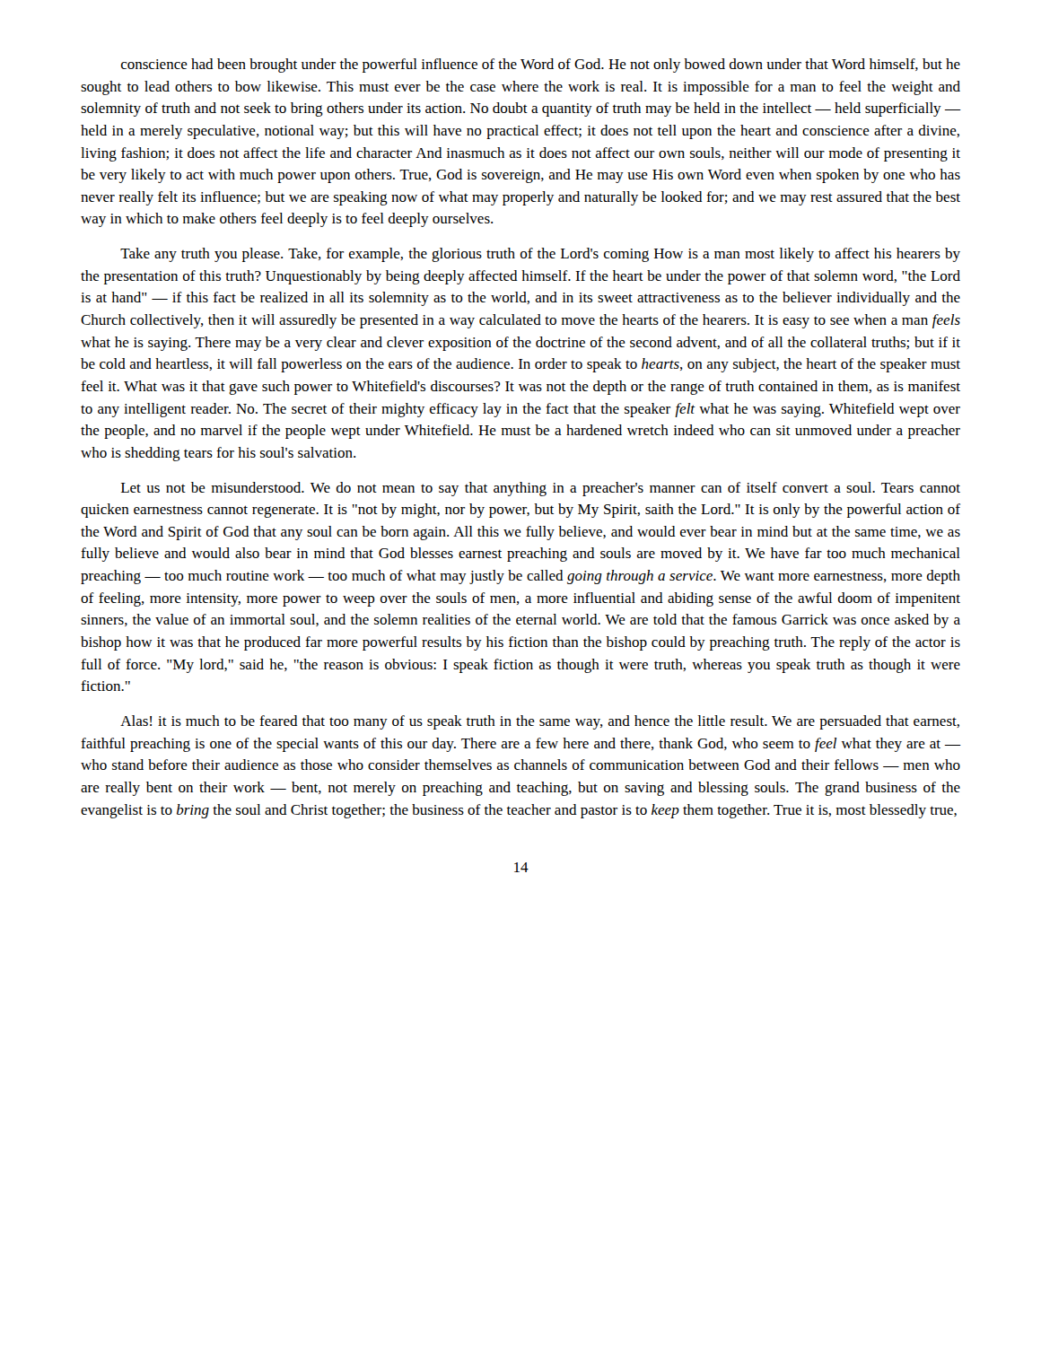conscience had been brought under the powerful influence of the Word of God. He not only bowed down under that Word himself, but he sought to lead others to bow likewise. This must ever be the case where the work is real. It is impossible for a man to feel the weight and solemnity of truth and not seek to bring others under its action. No doubt a quantity of truth may be held in the intellect — held superficially — held in a merely speculative, notional way; but this will have no practical effect; it does not tell upon the heart and conscience after a divine, living fashion; it does not affect the life and character And inasmuch as it does not affect our own souls, neither will our mode of presenting it be very likely to act with much power upon others. True, God is sovereign, and He may use His own Word even when spoken by one who has never really felt its influence; but we are speaking now of what may properly and naturally be looked for; and we may rest assured that the best way in which to make others feel deeply is to feel deeply ourselves.
Take any truth you please. Take, for example, the glorious truth of the Lord's coming How is a man most likely to affect his hearers by the presentation of this truth? Unquestionably by being deeply affected himself. If the heart be under the power of that solemn word, "the Lord is at hand" — if this fact be realized in all its solemnity as to the world, and in its sweet attractiveness as to the believer individually and the Church collectively, then it will assuredly be presented in a way calculated to move the hearts of the hearers. It is easy to see when a man feels what he is saying. There may be a very clear and clever exposition of the doctrine of the second advent, and of all the collateral truths; but if it be cold and heartless, it will fall powerless on the ears of the audience. In order to speak to hearts, on any subject, the heart of the speaker must feel it. What was it that gave such power to Whitefield's discourses? It was not the depth or the range of truth contained in them, as is manifest to any intelligent reader. No. The secret of their mighty efficacy lay in the fact that the speaker felt what he was saying. Whitefield wept over the people, and no marvel if the people wept under Whitefield. He must be a hardened wretch indeed who can sit unmoved under a preacher who is shedding tears for his soul's salvation.
Let us not be misunderstood. We do not mean to say that anything in a preacher's manner can of itself convert a soul. Tears cannot quicken earnestness cannot regenerate. It is "not by might, nor by power, but by My Spirit, saith the Lord." It is only by the powerful action of the Word and Spirit of God that any soul can be born again. All this we fully believe, and would ever bear in mind but at the same time, we as fully believe and would also bear in mind that God blesses earnest preaching and souls are moved by it. We have far too much mechanical preaching — too much routine work — too much of what may justly be called going through a service. We want more earnestness, more depth of feeling, more intensity, more power to weep over the souls of men, a more influential and abiding sense of the awful doom of impenitent sinners, the value of an immortal soul, and the solemn realities of the eternal world. We are told that the famous Garrick was once asked by a bishop how it was that he produced far more powerful results by his fiction than the bishop could by preaching truth. The reply of the actor is full of force. "My lord," said he, "the reason is obvious: I speak fiction as though it were truth, whereas you speak truth as though it were fiction."
Alas! it is much to be feared that too many of us speak truth in the same way, and hence the little result. We are persuaded that earnest, faithful preaching is one of the special wants of this our day. There are a few here and there, thank God, who seem to feel what they are at — who stand before their audience as those who consider themselves as channels of communication between God and their fellows — men who are really bent on their work — bent, not merely on preaching and teaching, but on saving and blessing souls. The grand business of the evangelist is to bring the soul and Christ together; the business of the teacher and pastor is to keep them together. True it is, most blessedly true,
14